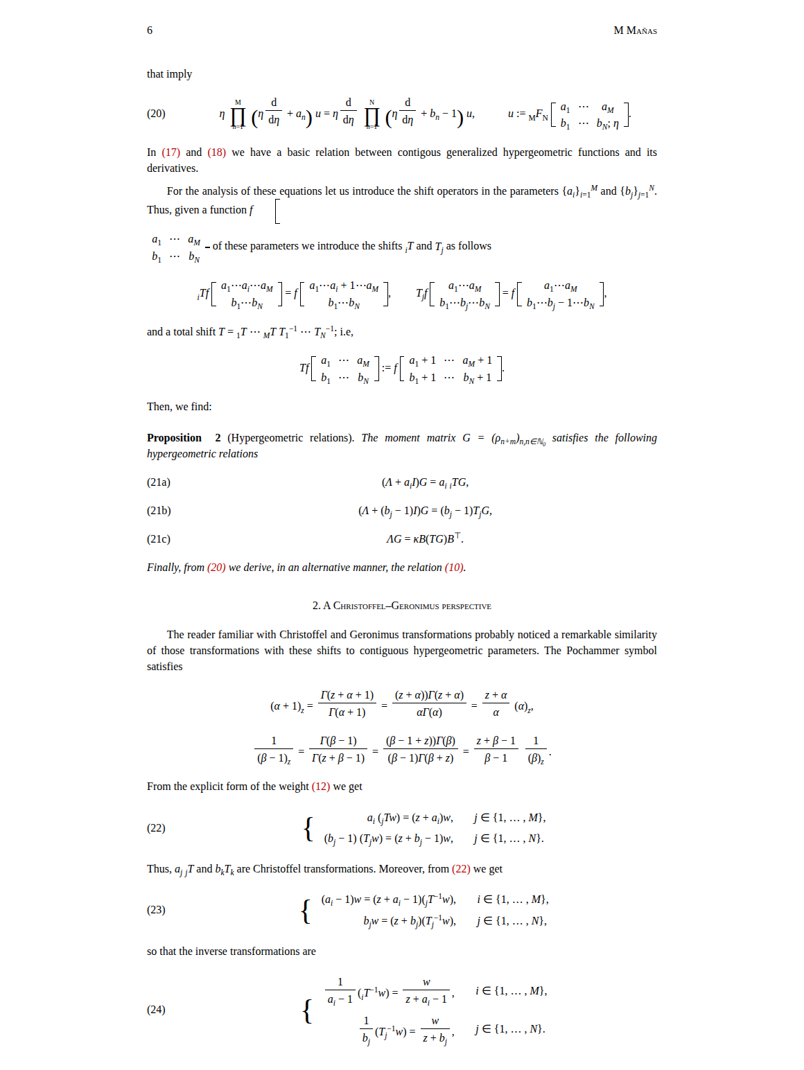6 M Mañas
that imply
(20) η M∏n=1 (ηddη + an) u = ηddη N∏n=1 (ηddη + bn − 1) u, u := MFN
| a 1 | ⋯ | a M |
| b 1 | ⋯ | b N ; η |
.
In (17) and (18) we have a basic relation between contigous generalized hypergeometric functions and its derivatives.
For the analysis of these equations let us introduce the shift operators in the parameters {ai}i=1M and {bj}j=1N. Thus, given a function f
| a 1 | ⋯ | a M |
| b 1 | ⋯ | b N |
of these parameters we introduce the shifts iT and Tj as follows
iTf
| a 1 ⋯ a i ⋯ a M |
| b 1 ⋯ b N |
= f
| a 1 ⋯ a i + 1⋯ a M |
| b 1 ⋯ b N |
, Tj f
| a 1 ⋯ a M |
| b 1 ⋯ b j ⋯ b N |
= f
| a 1 ⋯ a M |
| b 1 ⋯ b j − 1⋯ b N |
,
and a total shift T = 1T ⋯ MT T1−1 ⋯ TN−1; i.e,
Tf
| a 1 | ⋯ | a M |
| b 1 | ⋯ | b N |
:= f
| a 1 + 1 | ⋯ | a M + 1 |
| b 1 + 1 | ⋯ | b N + 1 |
.
Then, we find:
Proposition 2 (Hypergeometric relations). The moment matrix G = (ρn+m)n,n∈ℕ0 satisfies the following hypergeometric relations
(21a) (Λ + ai I)G = ai iTG,
(21b) (Λ + (bj − 1)I)G = (bj − 1)Tj G,
(21c) ΛG = κB(TG)B⊤.
Finally, from (20) we derive, in an alternative manner, the relation (10).
2. A Christoffel–Geronimus perspective
The reader familiar with Christoffel and Geronimus transformations probably noticed a remarkable similarity of those transformations with these shifts to contiguous hypergeometric parameters. The Pochammer symbol satisfies
(α + 1)z = Γ(z + α + 1) Γ(α + 1) = (z + α))Γ(z + α) αΓ(α) = z + α α (α)z,
1(β − 1)z = Γ(β − 1) Γ(z + β − 1) = (β − 1 + z))Γ(β)(β − 1)Γ(β + z) = z + β − 1 β − 1 1(β)z.
From the explicit form of the weight (12) we get
(22) {
| a i ( j T w ) = ( z + a i ) w , | j ∈ {1, … , M }, |
| ( b j − 1) ( T j w ) = ( z + b j − 1) w , | j ∈ {1, … , N }. |
Thus, aj jT and bk Tk are Christoffel transformations. Moreover, from (22) we get
(23) {
| ( a i − 1) w = ( z + a i − 1)( j T −1 w ), | i ∈ {1, … , M }, |
| b j w = ( z + b j )( T j −1 w ), | j ∈ {1, … , N }, |
so that the inverse transformations are
(24) {
| 1 a i − 1 ( i T −1 w ) = w z + a i − 1 , | i ∈ {1, … , M }, |
| 1 b j ( T j −1 w ) = w z + b j , | j ∈ {1, … , N }. |